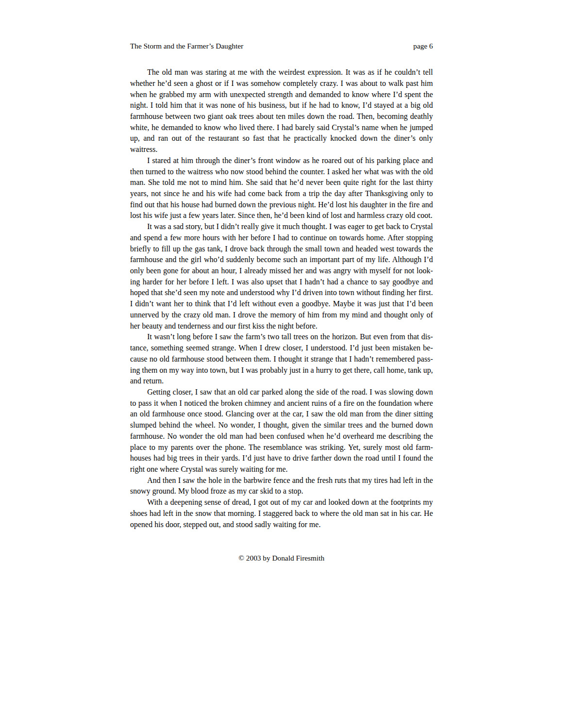The Storm and the Farmer’s Daughter page 6
The old man was staring at me with the weirdest expression. It was as if he couldn’t tell whether he’d seen a ghost or if I was somehow completely crazy. I was about to walk past him when he grabbed my arm with unexpected strength and demanded to know where I’d spent the night. I told him that it was none of his business, but if he had to know, I’d stayed at a big old farmhouse between two giant oak trees about ten miles down the road. Then, becoming deathly white, he demanded to know who lived there. I had barely said Crystal’s name when he jumped up, and ran out of the restaurant so fast that he practically knocked down the diner’s only waitress.
I stared at him through the diner’s front window as he roared out of his parking place and then turned to the waitress who now stood behind the counter. I asked her what was with the old man. She told me not to mind him. She said that he’d never been quite right for the last thirty years, not since he and his wife had come back from a trip the day after Thanksgiving only to find out that his house had burned down the previous night. He’d lost his daughter in the fire and lost his wife just a few years later. Since then, he’d been kind of lost and harmless crazy old coot.
It was a sad story, but I didn’t really give it much thought. I was eager to get back to Crystal and spend a few more hours with her before I had to continue on towards home. After stopping briefly to fill up the gas tank, I drove back through the small town and headed west towards the farmhouse and the girl who’d suddenly become such an important part of my life. Although I’d only been gone for about an hour, I already missed her and was angry with myself for not looking harder for her before I left. I was also upset that I hadn’t had a chance to say goodbye and hoped that she’d seen my note and understood why I’d driven into town without finding her first. I didn’t want her to think that I’d left without even a goodbye. Maybe it was just that I’d been unnerved by the crazy old man. I drove the memory of him from my mind and thought only of her beauty and tenderness and our first kiss the night before.
It wasn’t long before I saw the farm’s two tall trees on the horizon. But even from that distance, something seemed strange. When I drew closer, I understood. I’d just been mistaken because no old farmhouse stood between them. I thought it strange that I hadn’t remembered passing them on my way into town, but I was probably just in a hurry to get there, call home, tank up, and return.
Getting closer, I saw that an old car parked along the side of the road. I was slowing down to pass it when I noticed the broken chimney and ancient ruins of a fire on the foundation where an old farmhouse once stood. Glancing over at the car, I saw the old man from the diner sitting slumped behind the wheel. No wonder, I thought, given the similar trees and the burned down farmhouse. No wonder the old man had been confused when he’d overheard me describing the place to my parents over the phone. The resemblance was striking. Yet, surely most old farmhouses had big trees in their yards. I’d just have to drive farther down the road until I found the right one where Crystal was surely waiting for me.
And then I saw the hole in the barbwire fence and the fresh ruts that my tires had left in the snowy ground. My blood froze as my car skid to a stop.
With a deepening sense of dread, I got out of my car and looked down at the footprints my shoes had left in the snow that morning. I staggered back to where the old man sat in his car. He opened his door, stepped out, and stood sadly waiting for me.
© 2003 by Donald Firesmith